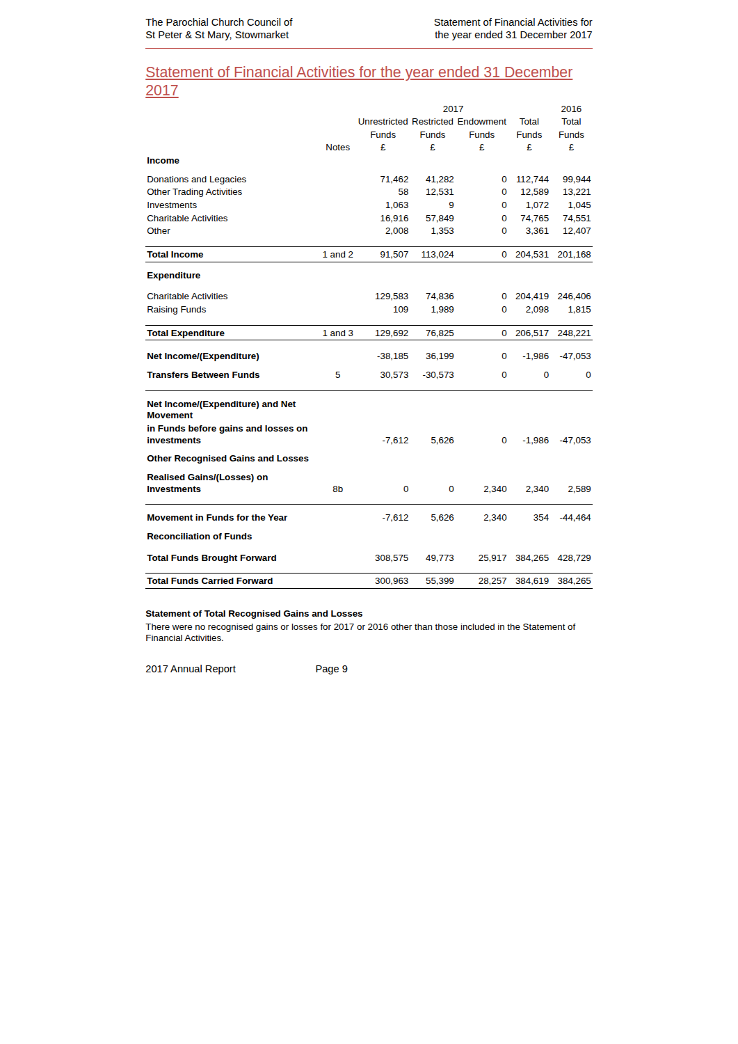The Parochial Church Council of
St Peter & St Mary, Stowmarket
Statement of Financial Activities for
the year ended 31 December 2017
Statement of Financial Activities for the year ended 31 December 2017
| | | 2017 | 2016 |
| | | Unrestricted | Restricted | Endowment | Total | Total |
| | | Funds | Funds | Funds | Funds | Funds |
| | Notes | £ | £ | £ | £ | £ |
| Income | | | | | | |
| Donations and Legacies | | 71,462 | 41,282 | 0 | 112,744 | 99,944 |
| Other Trading Activities | | 58 | 12,531 | 0 | 12,589 | 13,221 |
| Investments | | 1,063 | 9 | 0 | 1,072 | 1,045 |
| Charitable Activities | | 16,916 | 57,849 | 0 | 74,765 | 74,551 |
| Other | | 2,008 | 1,353 | 0 | 3,361 | 12,407 |
| Total Income | 1 and 2 | 91,507 | 113,024 | 0 | 204,531 | 201,168 |
| Expenditure | | | | | | |
| Charitable Activities | | 129,583 | 74,836 | 0 | 204,419 | 246,406 |
| Raising Funds | | 109 | 1,989 | 0 | 2,098 | 1,815 |
| Total Expenditure | 1 and 3 | 129,692 | 76,825 | 0 | 206,517 | 248,221 |
| Net Income/(Expenditure) | | -38,185 | 36,199 | 0 | -1,986 | -47,053 |
| Transfers Between Funds | 5 | 30,573 | -30,573 | 0 | 0 | 0 |
| Net Income/(Expenditure) and Net Movement | | | | | | |
| in Funds before gains and losses on investments | | -7,612 | 5,626 | 0 | -1,986 | -47,053 |
| Other Recognised Gains and Losses | | | | | | |
| Realised Gains/(Losses) on Investments | 8b | 0 | 0 | 2,340 | 2,340 | 2,589 |
| Movement in Funds for the Year | | -7,612 | 5,626 | 2,340 | 354 | -44,464 |
| Reconciliation of Funds | | | | | | |
| Total Funds Brought Forward | | 308,575 | 49,773 | 25,917 | 384,265 | 428,729 |
| Total Funds Carried Forward | | 300,963 | 55,399 | 28,257 | 384,619 | 384,265 |
Statement of Total Recognised Gains and Losses
There were no recognised gains or losses for 2017 or 2016 other than those included in the Statement of Financial Activities.
2017 Annual Report
Page 9